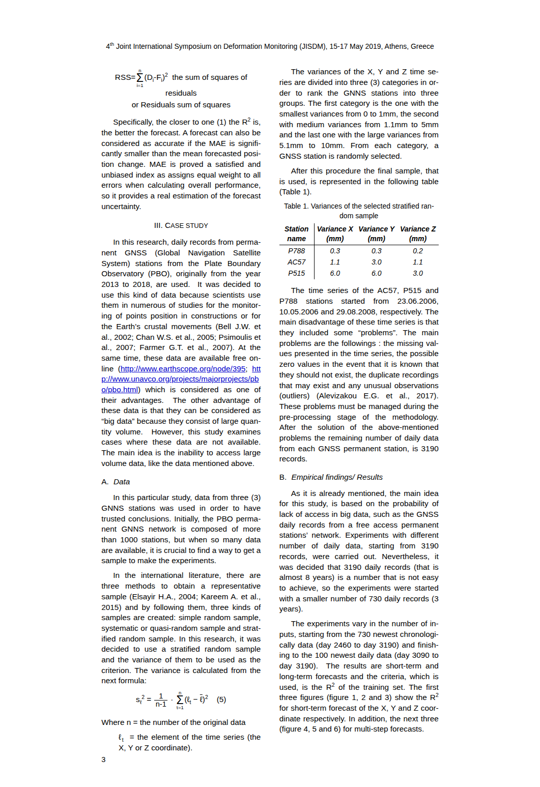4th Joint International Symposium on Deformation Monitoring (JISDM), 15-17 May 2019, Athens, Greece
RSS=nΣi=1(Di-Fi)2 the sum of squares of residuals or Residuals sum of squares
Specifically, the closer to one (1) the R2 is, the better the forecast. A forecast can also be considered as accurate if the MAE is significantly smaller than the mean forecasted position change. MAE is proved a satisfied and unbiased index as assigns equal weight to all errors when calculating overall performance, so it provides a real estimation of the forecast uncertainty.
III. CASE STUDY
In this research, daily records from permanent GNSS (Global Navigation Satellite System) stations from the Plate Boundary Observatory (PBO), originally from the year 2013 to 2018, are used. It was decided to use this kind of data because scientists use them in numerous of studies for the monitoring of points position in constructions or for the Earth’s crustal movements (Bell J.W. et al., 2002; Chan W.S. et al., 2005; Psimoulis et al., 2007; Farmer G.T. et al., 2007). At the same time, these data are available free online (http://www.earthscope.org/node/395; http://www.unavco.org/projects/majorprojects/pbo/pbo.html) which is considered as one of their advantages. The other advantage of these data is that they can be considered as “big data” because they consist of large quantity volume. However, this study examines cases where these data are not available. The main idea is the inability to access large volume data, like the data mentioned above.
A. Data
In this particular study, data from three (3) GNNS stations was used in order to have trusted conclusions. Initially, the PBO permanent GNNS network is composed of more than 1000 stations, but when so many data are available, it is crucial to find a way to get a sample to make the experiments.
In the international literature, there are three methods to obtain a representative sample (Elsayir H.A., 2004; Kareem A. et al., 2015) and by following them, three kinds of samples are created: simple random sample, systematic or quasi-random sample and stratified random sample. In this research, it was decided to use a stratified random sample and the variance of them to be used as the criterion. The variance is calculated from the next formula:
sℓ2 = 1 n-1 · nΣτ=1(ℓt − ℓ)2 (5)
Where n = the number of the original data
ℓt = the element of the time series (the X, Y or Z coordinate).
The variances of the X, Y and Z time series are divided into three (3) categories in order to rank the GNNS stations into three groups. The first category is the one with the smallest variances from 0 to 1mm, the second with medium variances from 1.1mm to 5mm and the last one with the large variances from 5.1mm to 10mm. From each category, a GNSS station is randomly selected.
After this procedure the final sample, that is used, is represented in the following table (Table 1).
Table 1. Variances of the selected stratified random sample
| Station name | Variance X (mm) | Variance Y (mm) | Variance Z (mm) |
| --- | --- | --- | --- |
| P788 | 0.3 | 0.3 | 0.2 |
| AC57 | 1.1 | 3.0 | 1.1 |
| P515 | 6.0 | 6.0 | 3.0 |
The time series of the AC57, P515 and P788 stations started from 23.06.2006, 10.05.2006 and 29.08.2008, respectively. The main disadvantage of these time series is that they included some “problems”. The main problems are the followings : the missing values presented in the time series, the possible zero values in the event that it is known that they should not exist, the duplicate recordings that may exist and any unusual observations (outliers) (Alevizakou E.G. et al., 2017). These problems must be managed during the pre-processing stage of the methodology. After the solution of the above-mentioned problems the remaining number of daily data from each GNSS permanent station, is 3190 records.
B. Empirical findings/ Results
As it is already mentioned, the main idea for this study, is based on the probability of lack of access in big data, such as the GNSS daily records from a free access permanent stations’ network. Experiments with different number of daily data, starting from 3190 records, were carried out. Nevertheless, it was decided that 3190 daily records (that is almost 8 years) is a number that is not easy to achieve, so the experiments were started with a smaller number of 730 daily records (3 years).
The experiments vary in the number of inputs, starting from the 730 newest chronologically data (day 2460 to day 3190) and finishing to the 100 newest daily data (day 3090 to day 3190). The results are short-term and long-term forecasts and the criteria, which is used, is the R2 of the training set. The first three figures (figure 1, 2 and 3) show the R2 for short-term forecast of the X, Y and Z coordinate respectively. In addition, the next three (figure 4, 5 and 6) for multi-step forecasts.
3